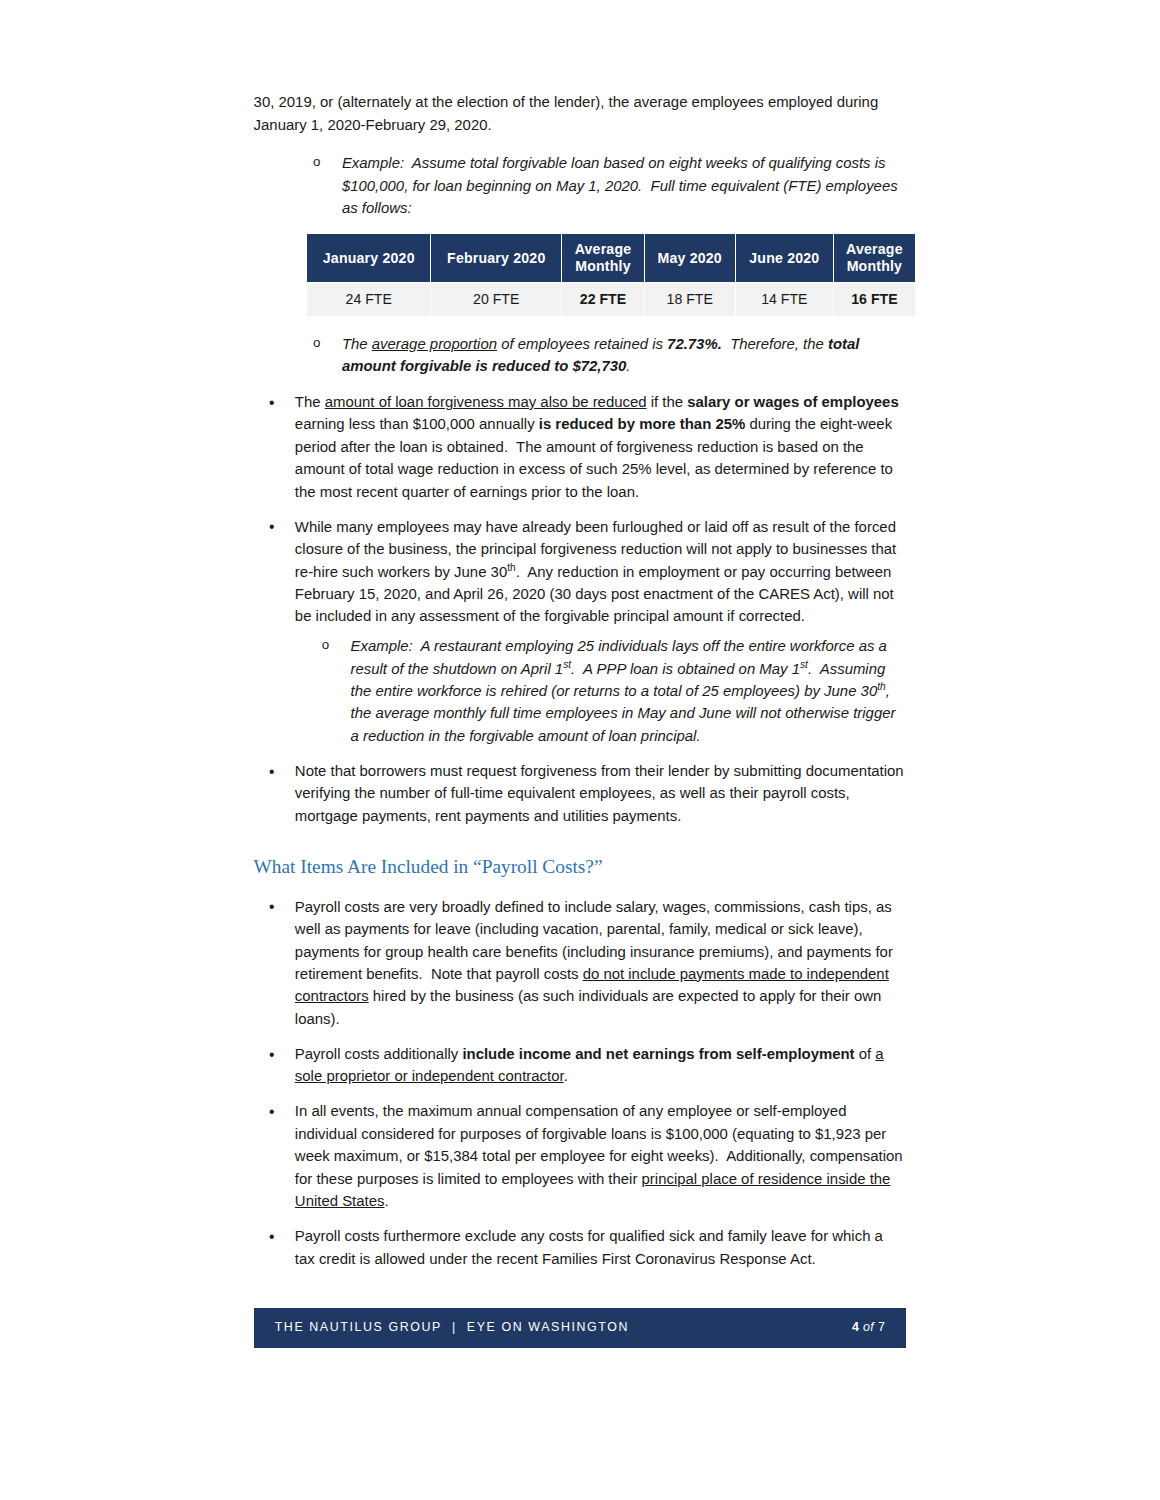30, 2019, or (alternately at the election of the lender), the average employees employed during January 1, 2020-February 29, 2020.
Example: Assume total forgivable loan based on eight weeks of qualifying costs is $100,000, for loan beginning on May 1, 2020. Full time equivalent (FTE) employees as follows:
| January 2020 | February 2020 | Average Monthly | May 2020 | June 2020 | Average Monthly |
| --- | --- | --- | --- | --- | --- |
| 24 FTE | 20 FTE | 22 FTE | 18 FTE | 14 FTE | 16 FTE |
The average proportion of employees retained is 72.73%. Therefore, the total amount forgivable is reduced to $72,730.
The amount of loan forgiveness may also be reduced if the salary or wages of employees earning less than $100,000 annually is reduced by more than 25% during the eight-week period after the loan is obtained. The amount of forgiveness reduction is based on the amount of total wage reduction in excess of such 25% level, as determined by reference to the most recent quarter of earnings prior to the loan.
While many employees may have already been furloughed or laid off as result of the forced closure of the business, the principal forgiveness reduction will not apply to businesses that re-hire such workers by June 30th. Any reduction in employment or pay occurring between February 15, 2020, and April 26, 2020 (30 days post enactment of the CARES Act), will not be included in any assessment of the forgivable principal amount if corrected.
Example: A restaurant employing 25 individuals lays off the entire workforce as a result of the shutdown on April 1st. A PPP loan is obtained on May 1st. Assuming the entire workforce is rehired (or returns to a total of 25 employees) by June 30th, the average monthly full time employees in May and June will not otherwise trigger a reduction in the forgivable amount of loan principal.
Note that borrowers must request forgiveness from their lender by submitting documentation verifying the number of full-time equivalent employees, as well as their payroll costs, mortgage payments, rent payments and utilities payments.
What Items Are Included in “Payroll Costs?”
Payroll costs are very broadly defined to include salary, wages, commissions, cash tips, as well as payments for leave (including vacation, parental, family, medical or sick leave), payments for group health care benefits (including insurance premiums), and payments for retirement benefits. Note that payroll costs do not include payments made to independent contractors hired by the business (as such individuals are expected to apply for their own loans).
Payroll costs additionally include income and net earnings from self-employment of a sole proprietor or independent contractor.
In all events, the maximum annual compensation of any employee or self-employed individual considered for purposes of forgivable loans is $100,000 (equating to $1,923 per week maximum, or $15,384 total per employee for eight weeks). Additionally, compensation for these purposes is limited to employees with their principal place of residence inside the United States.
Payroll costs furthermore exclude any costs for qualified sick and family leave for which a tax credit is allowed under the recent Families First Coronavirus Response Act.
THE NAUTILUS GROUP | EYE ON WASHINGTON
4 of 7